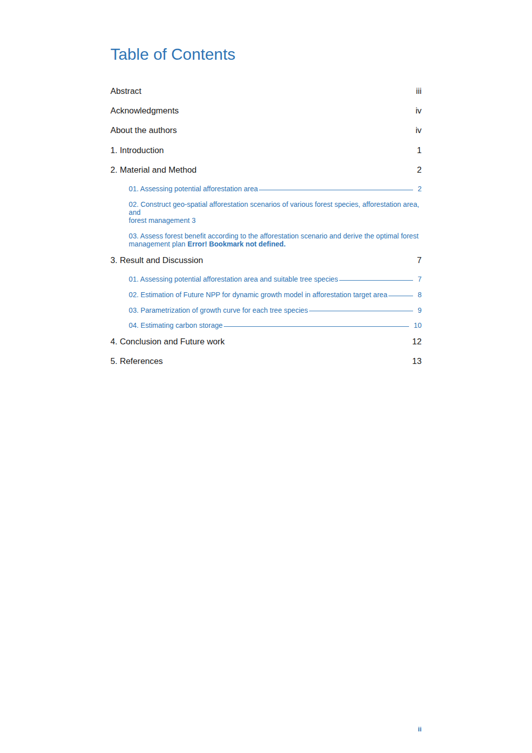Table of Contents
Abstract iii
Acknowledgments iv
About the authors iv
1. Introduction 1
2. Material and Method 2
01. Assessing potential afforestation area 2
02. Construct geo-spatial afforestation scenarios of various forest species, afforestation area, and
forest management 3
03. Assess forest benefit according to the afforestation scenario and derive the optimal forest
management plan Error! Bookmark not defined.
3. Result and Discussion 7
01. Assessing potential afforestation area and suitable tree species 7
02. Estimation of Future NPP for dynamic growth model in afforestation target area 8
03. Parametrization of growth curve for each tree species 9
04. Estimating carbon storage 10
4. Conclusion and Future work 12
5. References 13
ii